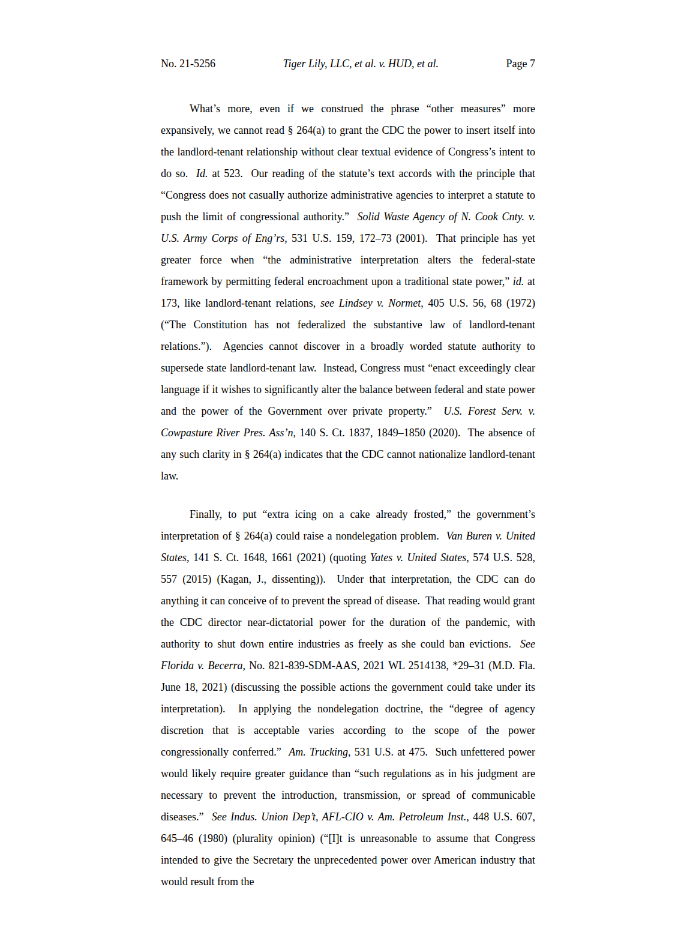No. 21-5256 Tiger Lily, LLC, et al. v. HUD, et al. Page 7
What’s more, even if we construed the phrase “other measures” more expansively, we cannot read § 264(a) to grant the CDC the power to insert itself into the landlord-tenant relationship without clear textual evidence of Congress’s intent to do so. Id. at 523. Our reading of the statute’s text accords with the principle that “Congress does not casually authorize administrative agencies to interpret a statute to push the limit of congressional authority.” Solid Waste Agency of N. Cook Cnty. v. U.S. Army Corps of Eng’rs, 531 U.S. 159, 172–73 (2001). That principle has yet greater force when “the administrative interpretation alters the federal-state framework by permitting federal encroachment upon a traditional state power,” id. at 173, like landlord-tenant relations, see Lindsey v. Normet, 405 U.S. 56, 68 (1972) (“The Constitution has not federalized the substantive law of landlord-tenant relations.”). Agencies cannot discover in a broadly worded statute authority to supersede state landlord-tenant law. Instead, Congress must “enact exceedingly clear language if it wishes to significantly alter the balance between federal and state power and the power of the Government over private property.” U.S. Forest Serv. v. Cowpasture River Pres. Ass’n, 140 S. Ct. 1837, 1849–1850 (2020). The absence of any such clarity in § 264(a) indicates that the CDC cannot nationalize landlord-tenant law.
Finally, to put “extra icing on a cake already frosted,” the government’s interpretation of § 264(a) could raise a nondelegation problem. Van Buren v. United States, 141 S. Ct. 1648, 1661 (2021) (quoting Yates v. United States, 574 U.S. 528, 557 (2015) (Kagan, J., dissenting)). Under that interpretation, the CDC can do anything it can conceive of to prevent the spread of disease. That reading would grant the CDC director near-dictatorial power for the duration of the pandemic, with authority to shut down entire industries as freely as she could ban evictions. See Florida v. Becerra, No. 821-839-SDM-AAS, 2021 WL 2514138, *29–31 (M.D. Fla. June 18, 2021) (discussing the possible actions the government could take under its interpretation). In applying the nondelegation doctrine, the “degree of agency discretion that is acceptable varies according to the scope of the power congressionally conferred.” Am. Trucking, 531 U.S. at 475. Such unfettered power would likely require greater guidance than “such regulations as in his judgment are necessary to prevent the introduction, transmission, or spread of communicable diseases.” See Indus. Union Dep’t, AFL-CIO v. Am. Petroleum Inst., 448 U.S. 607, 645–46 (1980) (plurality opinion) (“[I]t is unreasonable to assume that Congress intended to give the Secretary the unprecedented power over American industry that would result from the